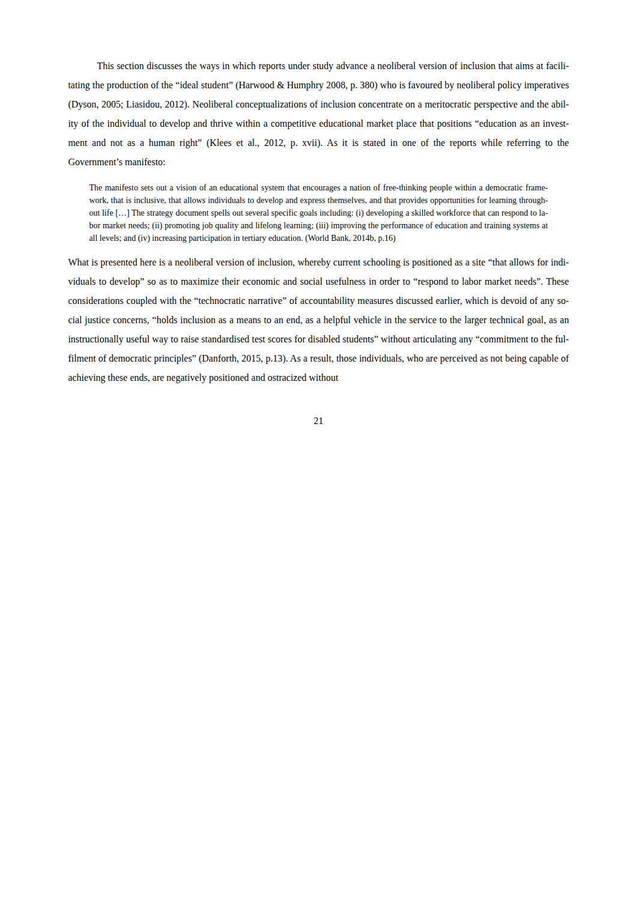This section discusses the ways in which reports under study advance a neoliberal version of inclusion that aims at facilitating the production of the “ideal student” (Harwood & Humphry 2008, p. 380) who is favoured by neoliberal policy imperatives (Dyson, 2005; Liasidou, 2012). Neoliberal conceptualizations of inclusion concentrate on a meritocratic perspective and the ability of the individual to develop and thrive within a competitive educational market place that positions “education as an investment and not as a human right” (Klees et al., 2012, p. xvii). As it is stated in one of the reports while referring to the Government’s manifesto:
The manifesto sets out a vision of an educational system that encourages a nation of free-thinking people within a democratic framework, that is inclusive, that allows individuals to develop and express themselves, and that provides opportunities for learning throughout life […] The strategy document spells out several specific goals including: (i) developing a skilled workforce that can respond to labor market needs; (ii) promoting job quality and lifelong learning; (iii) improving the performance of education and training systems at all levels; and (iv) increasing participation in tertiary education. (World Bank, 2014b, p.16)
What is presented here is a neoliberal version of inclusion, whereby current schooling is positioned as a site “that allows for individuals to develop” so as to maximize their economic and social usefulness in order to “respond to labor market needs”. These considerations coupled with the “technocratic narrative” of accountability measures discussed earlier, which is devoid of any social justice concerns, “holds inclusion as a means to an end, as a helpful vehicle in the service to the larger technical goal, as an instructionally useful way to raise standardised test scores for disabled students” without articulating any “commitment to the fulfilment of democratic principles” (Danforth, 2015, p.13). As a result, those individuals, who are perceived as not being capable of achieving these ends, are negatively positioned and ostracized without
21